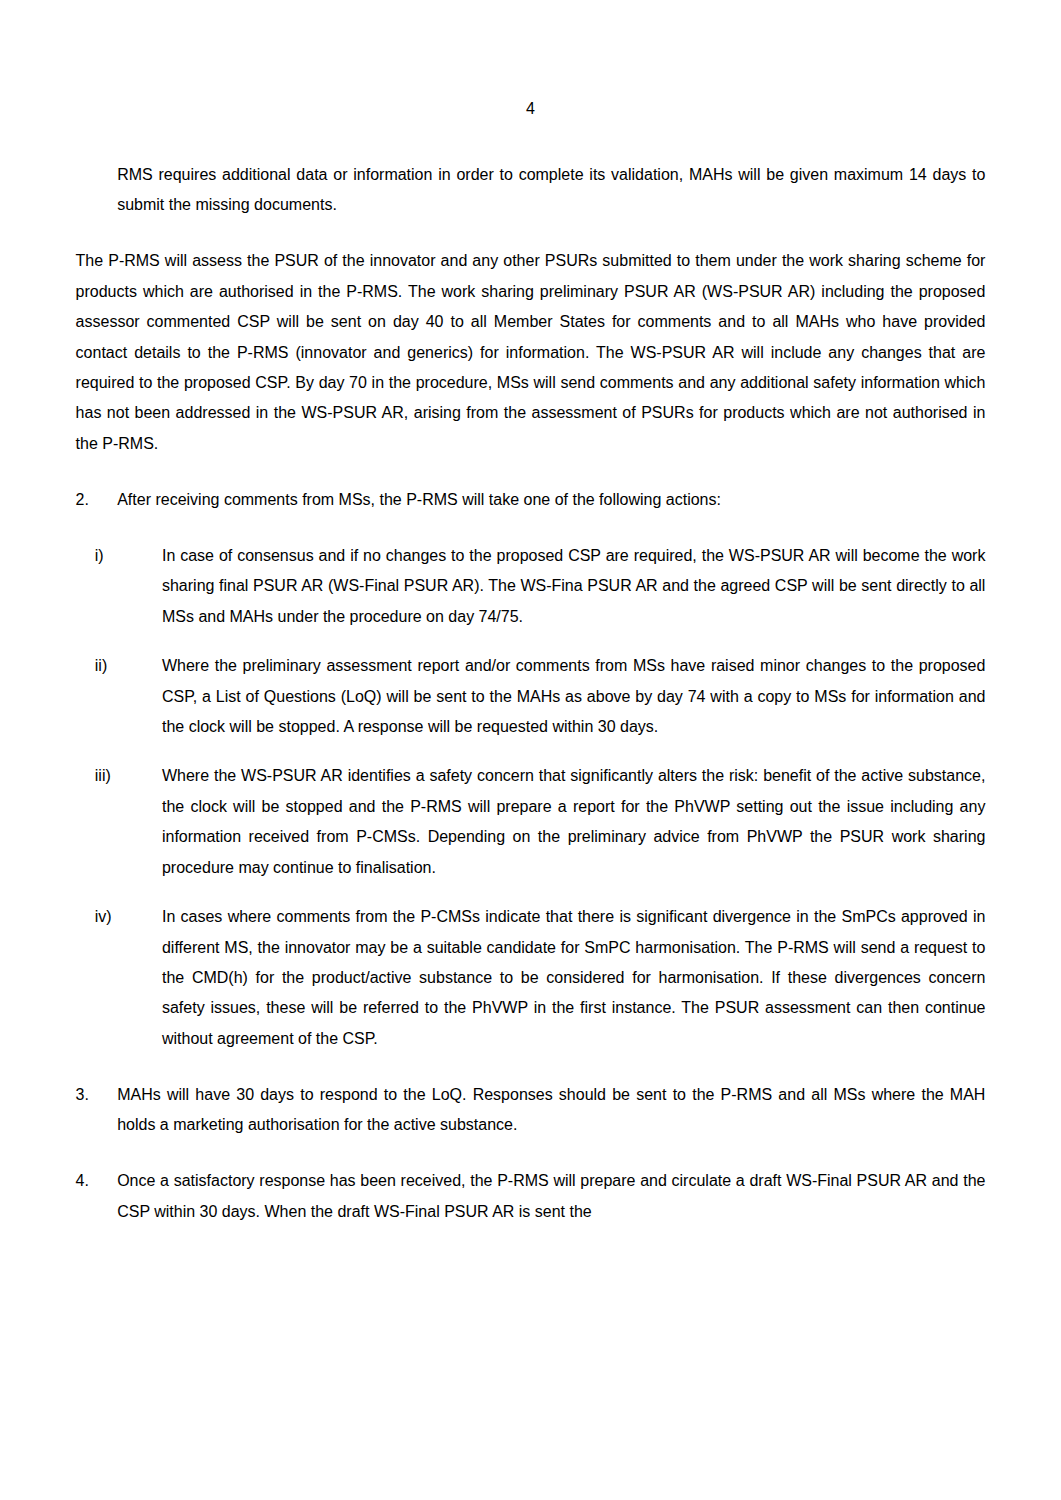4
RMS requires additional data or information in order to complete its validation, MAHs will be given maximum 14 days to submit the missing documents.
The P-RMS will assess the PSUR of the innovator and any other PSURs submitted to them under the work sharing scheme for products which are authorised in the P-RMS. The work sharing preliminary PSUR AR (WS-PSUR AR) including the proposed assessor commented CSP will be sent on day 40 to all Member States for comments and to all MAHs who have provided contact details to the P-RMS (innovator and generics) for information. The WS-PSUR AR will include any changes that are required to the proposed CSP. By day 70 in the procedure, MSs will send comments and any additional safety information which has not been addressed in the WS-PSUR AR, arising from the assessment of PSURs for products which are not authorised in the P-RMS.
2. After receiving comments from MSs, the P-RMS will take one of the following actions:
i) In case of consensus and if no changes to the proposed CSP are required, the WS-PSUR AR will become the work sharing final PSUR AR (WS-Final PSUR AR). The WS-Fina PSUR AR and the agreed CSP will be sent directly to all MSs and MAHs under the procedure on day 74/75.
ii) Where the preliminary assessment report and/or comments from MSs have raised minor changes to the proposed CSP, a List of Questions (LoQ) will be sent to the MAHs as above by day 74 with a copy to MSs for information and the clock will be stopped. A response will be requested within 30 days.
iii) Where the WS-PSUR AR identifies a safety concern that significantly alters the risk: benefit of the active substance, the clock will be stopped and the P-RMS will prepare a report for the PhVWP setting out the issue including any information received from P-CMSs. Depending on the preliminary advice from PhVWP the PSUR work sharing procedure may continue to finalisation.
iv) In cases where comments from the P-CMSs indicate that there is significant divergence in the SmPCs approved in different MS, the innovator may be a suitable candidate for SmPC harmonisation. The P-RMS will send a request to the CMD(h) for the product/active substance to be considered for harmonisation. If these divergences concern safety issues, these will be referred to the PhVWP in the first instance. The PSUR assessment can then continue without agreement of the CSP.
3. MAHs will have 30 days to respond to the LoQ. Responses should be sent to the P-RMS and all MSs where the MAH holds a marketing authorisation for the active substance.
4. Once a satisfactory response has been received, the P-RMS will prepare and circulate a draft WS-Final PSUR AR and the CSP within 30 days. When the draft WS-Final PSUR AR is sent the